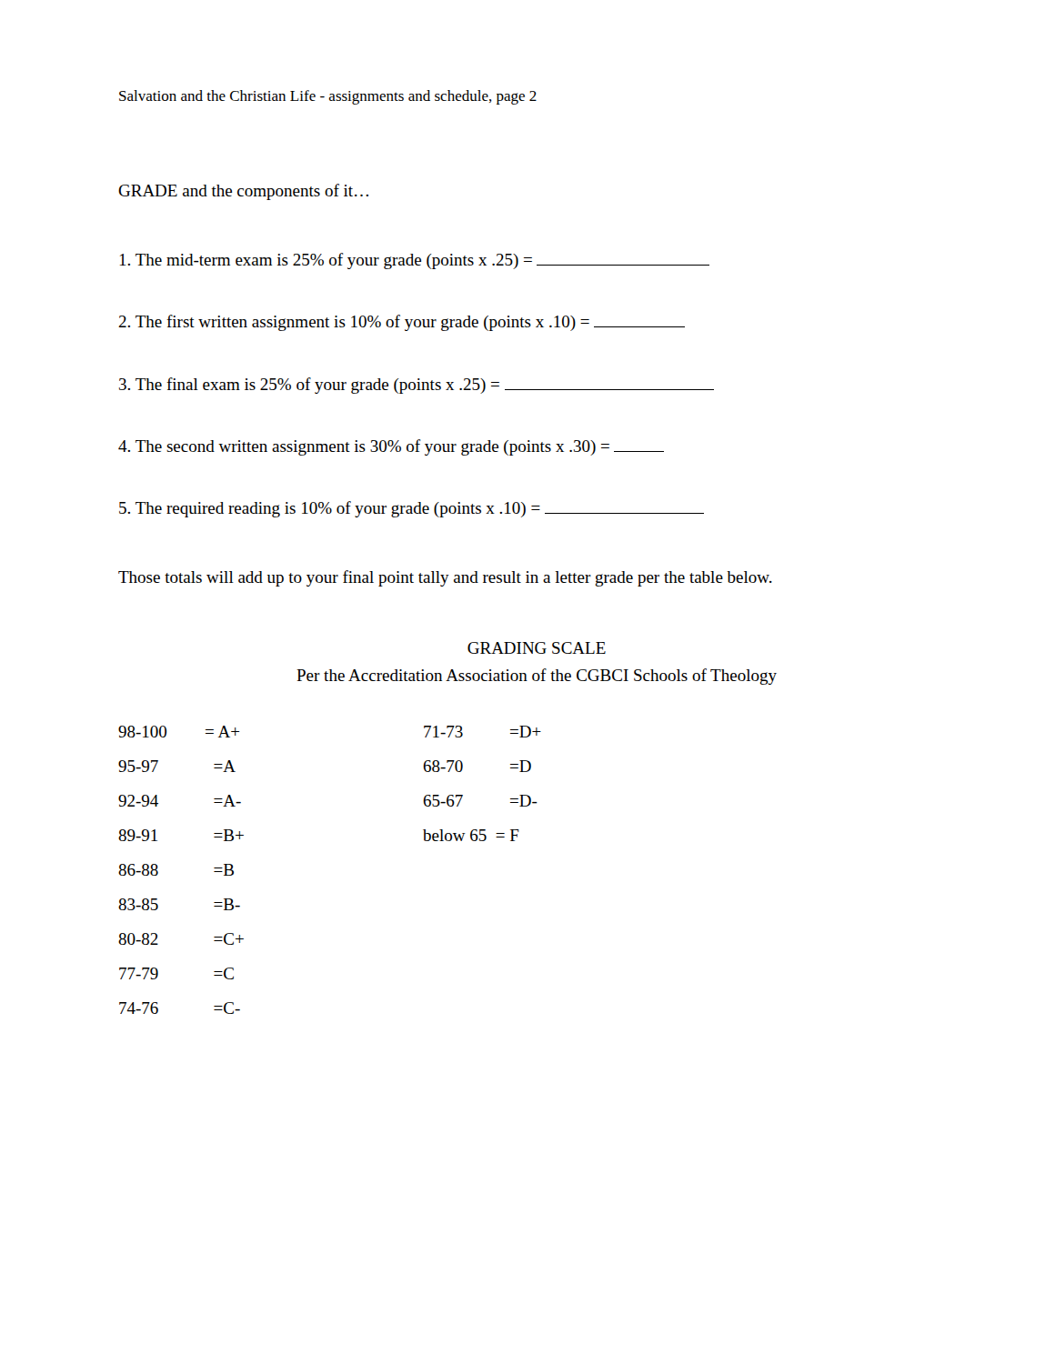Salvation and the Christian Life - assignments and schedule, page 2
GRADE and the components of it…
1. The mid-term exam is 25% of your grade (points x .25) =
2. The first written assignment is 10% of your grade (points x .10) =
3. The final exam is 25% of your grade (points x .25) =
4. The second written assignment is 30% of your grade (points x .30) =
5. The required reading is 10% of your grade (points x .10) =
Those totals will add up to your final point tally and result in a letter grade per the table below.
GRADING SCALE Per the Accreditation Association of the CGBCI Schools of Theology
| 98-100 | = A+ | | 71-73 | =D+ |
| 95-97 | =A | | 68-70 | =D |
| 92-94 | =A- | | 65-67 | =D- |
| 89-91 | =B+ | | below 65 = F |
| 86-88 | =B | | |
| 83-85 | =B- | | |
| 80-82 | =C+ | | |
| 77-79 | =C | | |
| 74-76 | =C- | | |